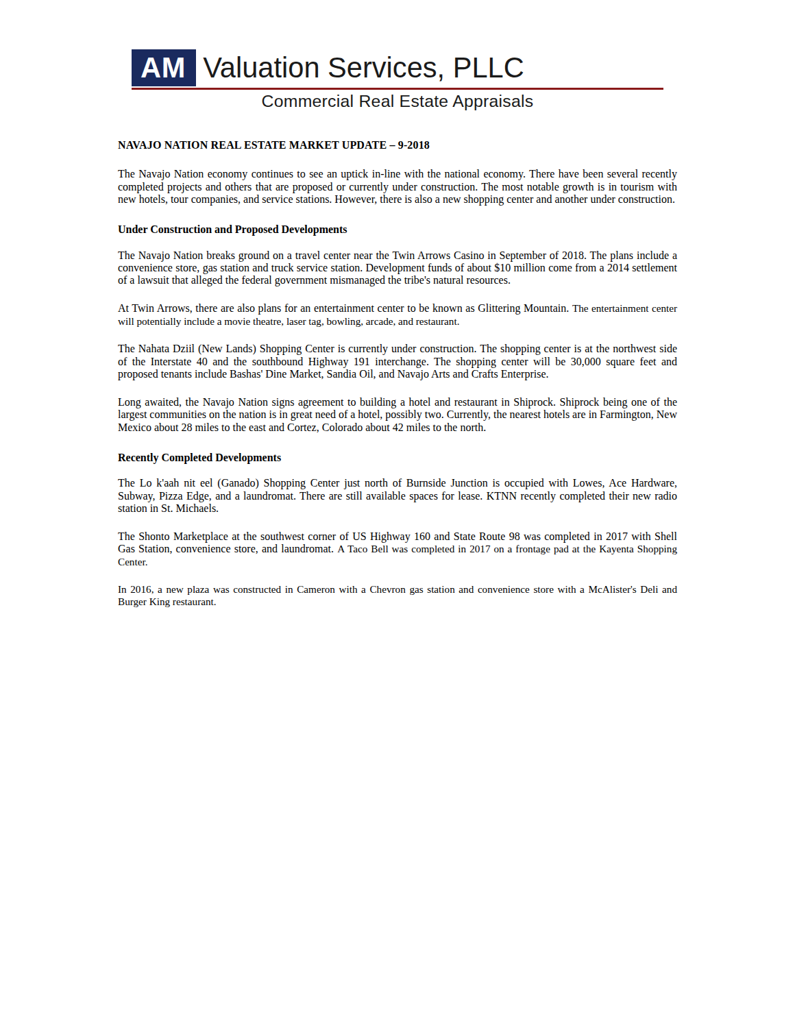AM
Valuation Services, PLLC
Commercial Real Estate Appraisals
Navajo Nation Real Estate Market Update – 9-2018
The Navajo Nation economy continues to see an uptick in-line with the national economy. There have been several recently completed projects and others that are proposed or currently under construction. The most notable growth is in tourism with new hotels, tour companies, and service stations. However, there is also a new shopping center and another under construction.
Under Construction and Proposed Developments
The Navajo Nation breaks ground on a travel center near the Twin Arrows Casino in September of 2018. The plans include a convenience store, gas station and truck service station. Development funds of about $10 million come from a 2014 settlement of a lawsuit that alleged the federal government mismanaged the tribe's natural resources.
At Twin Arrows, there are also plans for an entertainment center to be known as Glittering Mountain. The entertainment center will potentially include a movie theatre, laser tag, bowling, arcade, and restaurant.
The Nahata Dziil (New Lands) Shopping Center is currently under construction. The shopping center is at the northwest side of the Interstate 40 and the southbound Highway 191 interchange. The shopping center will be 30,000 square feet and proposed tenants include Bashas' Dine Market, Sandia Oil, and Navajo Arts and Crafts Enterprise.
Long awaited, the Navajo Nation signs agreement to building a hotel and restaurant in Shiprock. Shiprock being one of the largest communities on the nation is in great need of a hotel, possibly two. Currently, the nearest hotels are in Farmington, New Mexico about 28 miles to the east and Cortez, Colorado about 42 miles to the north.
Recently Completed Developments
The Lo k'aah nit eel (Ganado) Shopping Center just north of Burnside Junction is occupied with Lowes, Ace Hardware, Subway, Pizza Edge, and a laundromat. There are still available spaces for lease. KTNN recently completed their new radio station in St. Michaels.
The Shonto Marketplace at the southwest corner of US Highway 160 and State Route 98 was completed in 2017 with Shell Gas Station, convenience store, and laundromat. A Taco Bell was completed in 2017 on a frontage pad at the Kayenta Shopping Center.
In 2016, a new plaza was constructed in Cameron with a Chevron gas station and convenience store with a McAlister's Deli and Burger King restaurant.